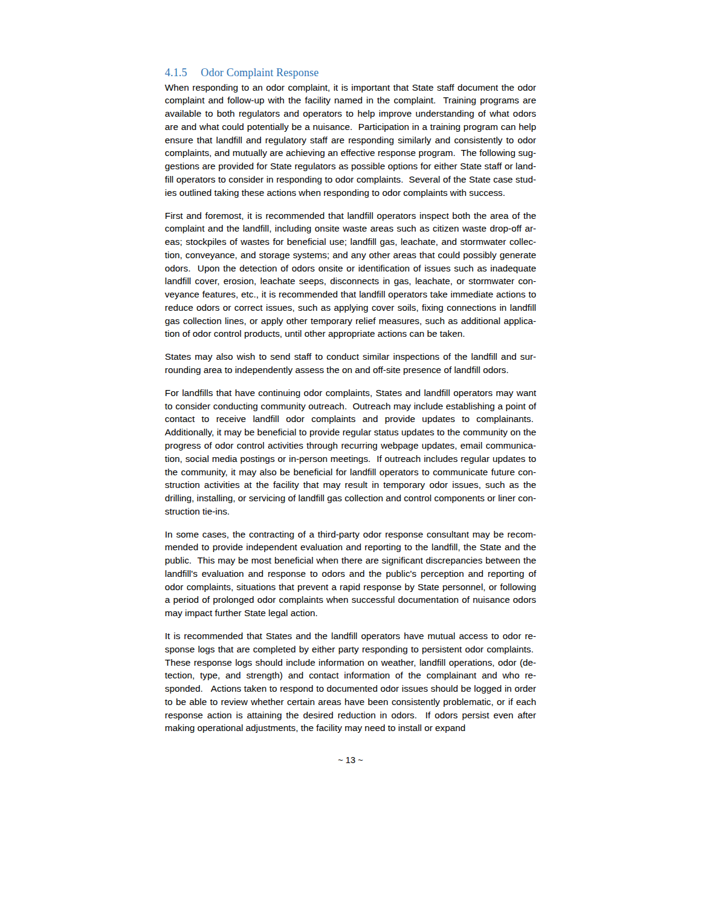4.1.5 Odor Complaint Response
When responding to an odor complaint, it is important that State staff document the odor complaint and follow-up with the facility named in the complaint. Training programs are available to both regulators and operators to help improve understanding of what odors are and what could potentially be a nuisance. Participation in a training program can help ensure that landfill and regulatory staff are responding similarly and consistently to odor complaints, and mutually are achieving an effective response program. The following suggestions are provided for State regulators as possible options for either State staff or landfill operators to consider in responding to odor complaints. Several of the State case studies outlined taking these actions when responding to odor complaints with success.
First and foremost, it is recommended that landfill operators inspect both the area of the complaint and the landfill, including onsite waste areas such as citizen waste drop-off areas; stockpiles of wastes for beneficial use; landfill gas, leachate, and stormwater collection, conveyance, and storage systems; and any other areas that could possibly generate odors. Upon the detection of odors onsite or identification of issues such as inadequate landfill cover, erosion, leachate seeps, disconnects in gas, leachate, or stormwater conveyance features, etc., it is recommended that landfill operators take immediate actions to reduce odors or correct issues, such as applying cover soils, fixing connections in landfill gas collection lines, or apply other temporary relief measures, such as additional application of odor control products, until other appropriate actions can be taken.
States may also wish to send staff to conduct similar inspections of the landfill and surrounding area to independently assess the on and off-site presence of landfill odors.
For landfills that have continuing odor complaints, States and landfill operators may want to consider conducting community outreach. Outreach may include establishing a point of contact to receive landfill odor complaints and provide updates to complainants. Additionally, it may be beneficial to provide regular status updates to the community on the progress of odor control activities through recurring webpage updates, email communication, social media postings or in-person meetings. If outreach includes regular updates to the community, it may also be beneficial for landfill operators to communicate future construction activities at the facility that may result in temporary odor issues, such as the drilling, installing, or servicing of landfill gas collection and control components or liner construction tie-ins.
In some cases, the contracting of a third-party odor response consultant may be recommended to provide independent evaluation and reporting to the landfill, the State and the public. This may be most beneficial when there are significant discrepancies between the landfill's evaluation and response to odors and the public's perception and reporting of odor complaints, situations that prevent a rapid response by State personnel, or following a period of prolonged odor complaints when successful documentation of nuisance odors may impact further State legal action.
It is recommended that States and the landfill operators have mutual access to odor response logs that are completed by either party responding to persistent odor complaints. These response logs should include information on weather, landfill operations, odor (detection, type, and strength) and contact information of the complainant and who responded. Actions taken to respond to documented odor issues should be logged in order to be able to review whether certain areas have been consistently problematic, or if each response action is attaining the desired reduction in odors. If odors persist even after making operational adjustments, the facility may need to install or expand
~ 13 ~